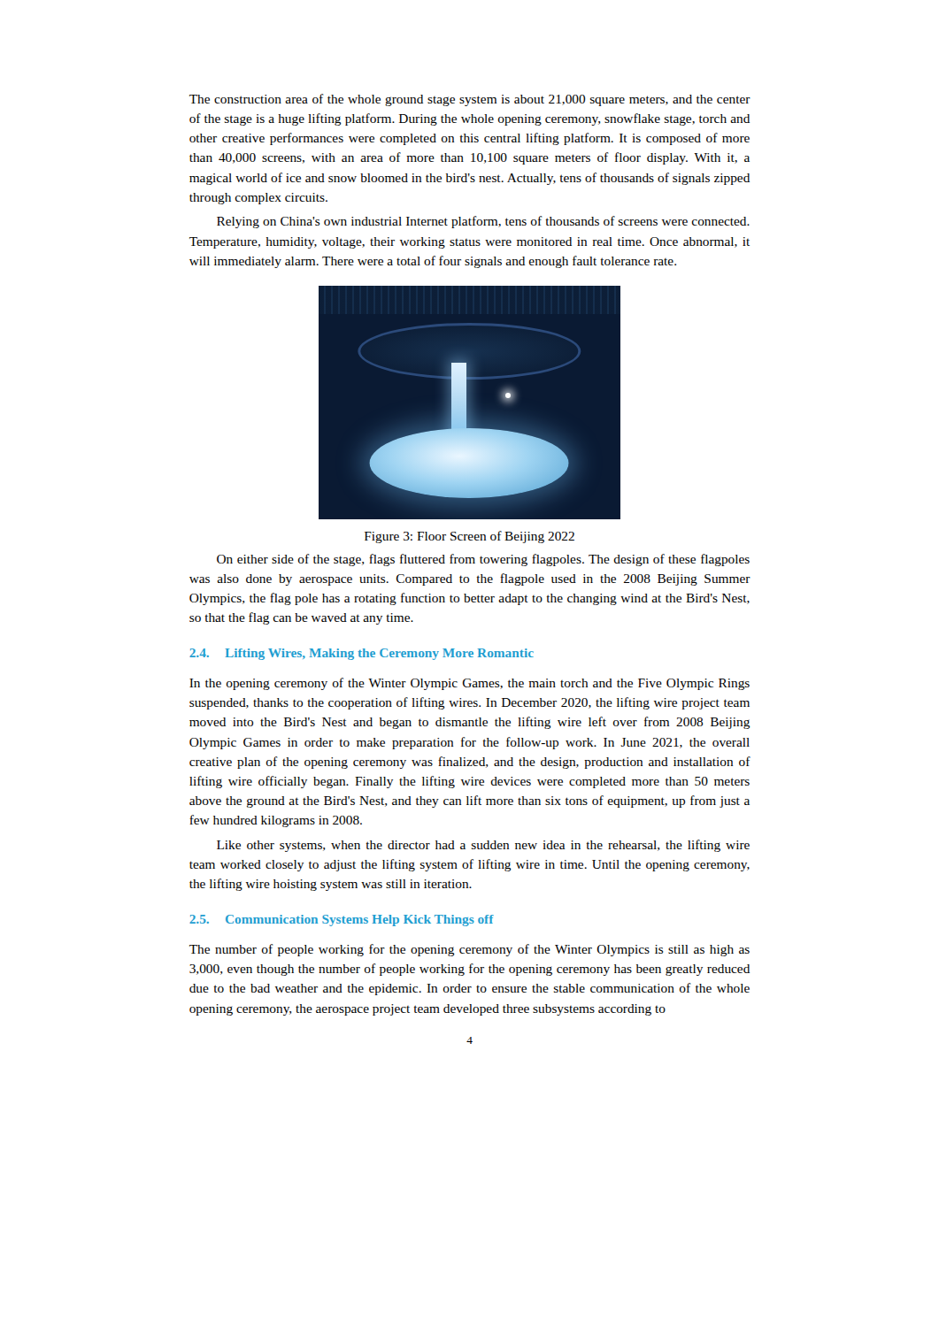The construction area of the whole ground stage system is about 21,000 square meters, and the center of the stage is a huge lifting platform. During the whole opening ceremony, snowflake stage, torch and other creative performances were completed on this central lifting platform. It is composed of more than 40,000 screens, with an area of more than 10,100 square meters of floor display. With it, a magical world of ice and snow bloomed in the bird's nest. Actually, tens of thousands of signals zipped through complex circuits.
Relying on China's own industrial Internet platform, tens of thousands of screens were connected. Temperature, humidity, voltage, their working status were monitored in real time. Once abnormal, it will immediately alarm. There were a total of four signals and enough fault tolerance rate.
Figure 3: Floor Screen of Beijing 2022
On either side of the stage, flags fluttered from towering flagpoles. The design of these flagpoles was also done by aerospace units. Compared to the flagpole used in the 2008 Beijing Summer Olympics, the flag pole has a rotating function to better adapt to the changing wind at the Bird's Nest, so that the flag can be waved at any time.
2.4. Lifting Wires, Making the Ceremony More Romantic
In the opening ceremony of the Winter Olympic Games, the main torch and the Five Olympic Rings suspended, thanks to the cooperation of lifting wires. In December 2020, the lifting wire project team moved into the Bird's Nest and began to dismantle the lifting wire left over from 2008 Beijing Olympic Games in order to make preparation for the follow-up work. In June 2021, the overall creative plan of the opening ceremony was finalized, and the design, production and installation of lifting wire officially began. Finally the lifting wire devices were completed more than 50 meters above the ground at the Bird's Nest, and they can lift more than six tons of equipment, up from just a few hundred kilograms in 2008.
Like other systems, when the director had a sudden new idea in the rehearsal, the lifting wire team worked closely to adjust the lifting system of lifting wire in time. Until the opening ceremony, the lifting wire hoisting system was still in iteration.
2.5. Communication Systems Help Kick Things off
The number of people working for the opening ceremony of the Winter Olympics is still as high as 3,000, even though the number of people working for the opening ceremony has been greatly reduced due to the bad weather and the epidemic. In order to ensure the stable communication of the whole opening ceremony, the aerospace project team developed three subsystems according to
4